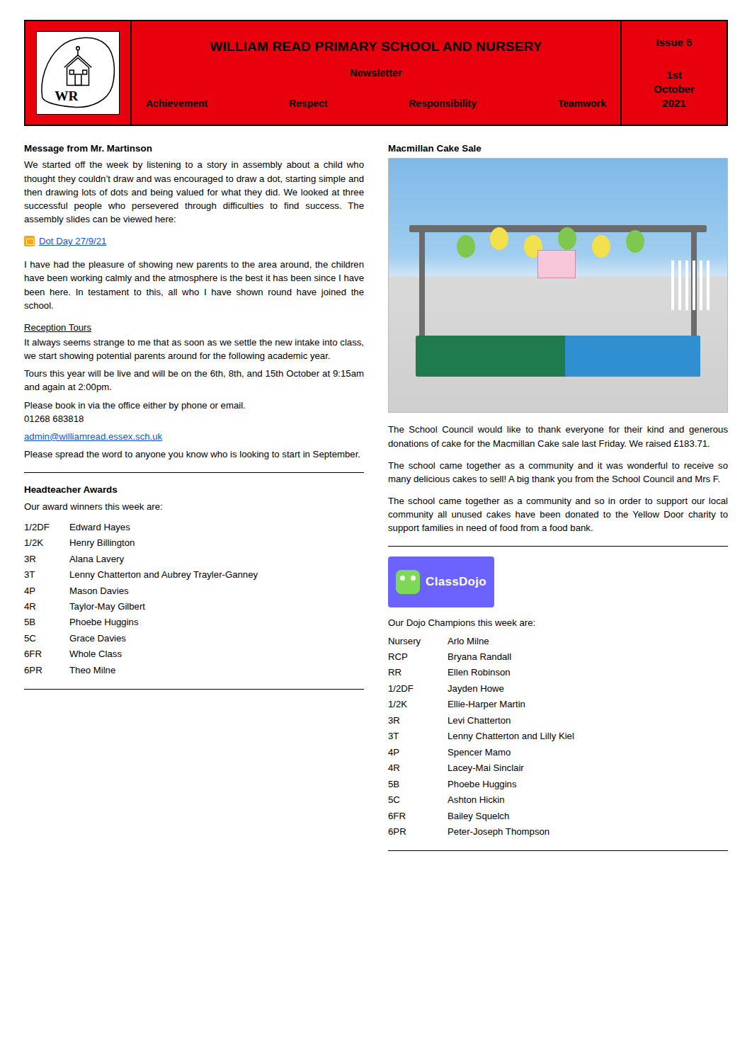W R
WILLIAM READ PRIMARY SCHOOL AND NURSERY
Newsletter
Achievement Respect Responsibility Teamwork
Issue 5
1st
October
2021
Message from Mr. Martinson
We started off the week by listening to a story in assembly about a child who thought they couldn’t draw and was encouraged to draw a dot, starting simple and then drawing lots of dots and being valued for what they did. We looked at three successful people who persevered through difficulties to find success. The assembly slides can be viewed here:
Dot Day 27/9/21
I have had the pleasure of showing new parents to the area around, the children have been working calmly and the atmosphere is the best it has been since I have been here. In testament to this, all who I have shown round have joined the school.
Reception Tours
It always seems strange to me that as soon as we settle the new intake into class, we start showing potential parents around for the following academic year.
Tours this year will be live and will be on the 6th, 8th, and 15th October at 9:15am and again at 2:00pm.
Please book in via the office either by phone or email.
01268 683818
admin@williamread.essex.sch.uk
Please spread the word to anyone you know who is looking to start in September.
Headteacher Awards
Our award winners this week are:
1/2DF Edward Hayes 1/2K Henry Billington 3R Alana Lavery 3T Lenny Chatterton and Aubrey Trayler-Ganney 4P Mason Davies 4R Taylor-May Gilbert 5B Phoebe Huggins 5C Grace Davies 6FR Whole Class 6PR Theo Milne
Macmillan Cake Sale
The School Council would like to thank everyone for their kind and generous donations of cake for the Macmillan Cake sale last Friday. We raised £183.71.
The school came together as a community and it was wonderful to receive so many delicious cakes to sell! A big thank you from the School Council and Mrs F.
The school came together as a community and so in order to support our local community all unused cakes have been donated to the Yellow Door charity to support families in need of food from a food bank.
ClassDojo
Our Dojo Champions this week are:
Nursery Arlo Milne RCP Bryana Randall RR Ellen Robinson 1/2DF Jayden Howe 1/2K Ellie-Harper Martin 3R Levi Chatterton 3T Lenny Chatterton and Lilly Kiel 4P Spencer Mamo 4R Lacey-Mai Sinclair 5B Phoebe Huggins 5C Ashton Hickin 6FR Bailey Squelch 6PR Peter-Joseph Thompson